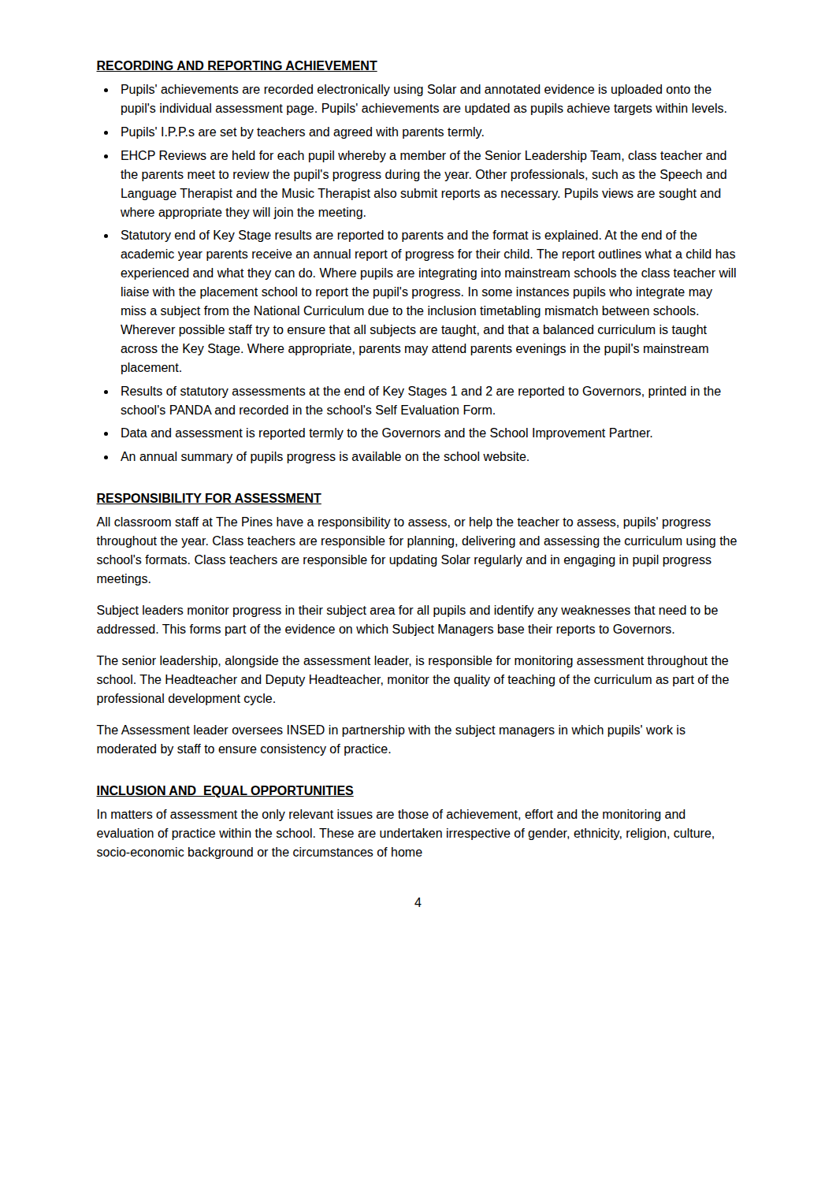RECORDING AND REPORTING ACHIEVEMENT
Pupils' achievements are recorded electronically using Solar and annotated evidence is uploaded onto the pupil's individual assessment page. Pupils' achievements are updated as pupils achieve targets within levels.
Pupils' I.P.P.s are set by teachers and agreed with parents termly.
EHCP Reviews are held for each pupil whereby a member of the Senior Leadership Team, class teacher and the parents meet to review the pupil's progress during the year. Other professionals, such as the Speech and Language Therapist and the Music Therapist also submit reports as necessary. Pupils views are sought and where appropriate they will join the meeting.
Statutory end of Key Stage results are reported to parents and the format is explained. At the end of the academic year parents receive an annual report of progress for their child. The report outlines what a child has experienced and what they can do. Where pupils are integrating into mainstream schools the class teacher will liaise with the placement school to report the pupil's progress. In some instances pupils who integrate may miss a subject from the National Curriculum due to the inclusion timetabling mismatch between schools. Wherever possible staff try to ensure that all subjects are taught, and that a balanced curriculum is taught across the Key Stage. Where appropriate, parents may attend parents evenings in the pupil's mainstream placement.
Results of statutory assessments at the end of Key Stages 1 and 2 are reported to Governors, printed in the school's PANDA and recorded in the school's Self Evaluation Form.
Data and assessment is reported termly to the Governors and the School Improvement Partner.
An annual summary of pupils progress is available on the school website.
RESPONSIBILITY FOR ASSESSMENT
All classroom staff at The Pines have a responsibility to assess, or help the teacher to assess, pupils' progress throughout the year. Class teachers are responsible for planning, delivering and assessing the curriculum using the school's formats. Class teachers are responsible for updating Solar regularly and in engaging in pupil progress meetings.
Subject leaders monitor progress in their subject area for all pupils and identify any weaknesses that need to be addressed. This forms part of the evidence on which Subject Managers base their reports to Governors.
The senior leadership, alongside the assessment leader, is responsible for monitoring assessment throughout the school. The Headteacher and Deputy Headteacher, monitor the quality of teaching of the curriculum as part of the professional development cycle.
The Assessment leader oversees INSED in partnership with the subject managers in which pupils' work is moderated by staff to ensure consistency of practice.
INCLUSION AND EQUAL OPPORTUNITIES
In matters of assessment the only relevant issues are those of achievement, effort and the monitoring and evaluation of practice within the school. These are undertaken irrespective of gender, ethnicity, religion, culture, socio-economic background or the circumstances of home
4